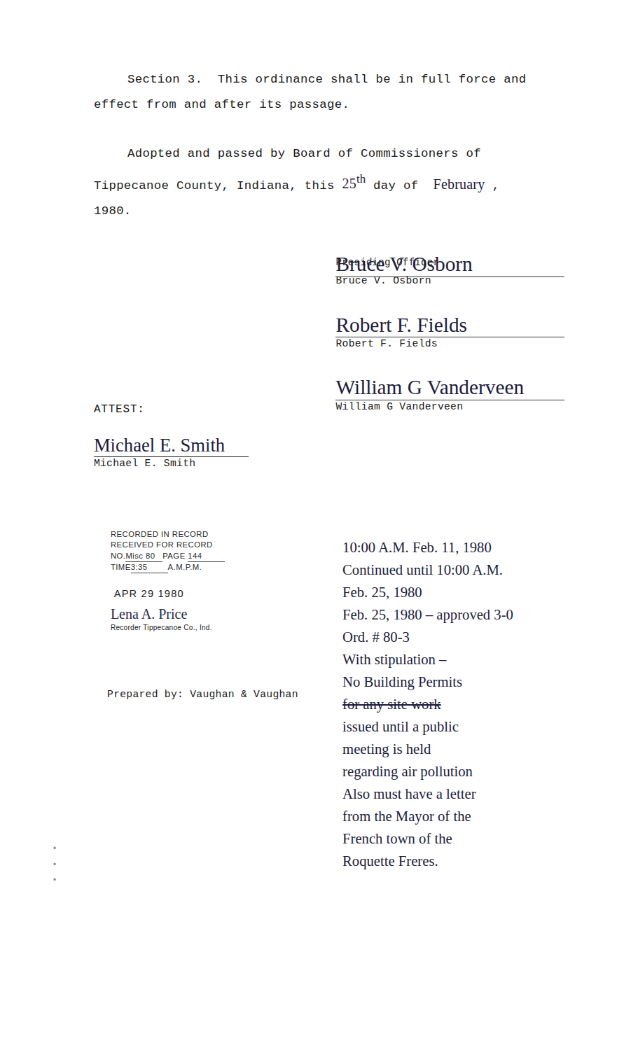Section 3. This ordinance shall be in full force and effect from and after its passage.
Adopted and passed by Board of Commissioners of Tippecanoe County, Indiana, this 25th day of February , 1980.
Bruce V. Osborn
Presiding Officer
Bruce V. Osborn
Robert F. Fields
Robert F. Fields
William G Vanderveen
William G Vanderveen
ATTEST:
Michael E. Smith
Michael E. Smith
RECORDED IN RECORD
RECEIVED FOR RECORD
NO.Misc 80 PAGE 144
TIME3:35 A.M.P.M.
APR 29 1980
Lena A. Price
Recorder Tippecanoe Co., Ind.
Prepared by: Vaughan & Vaughan
10:00 A.M. Feb. 11, 1980
Continued until 10:00 A.M.
Feb. 25, 1980
Feb. 25, 1980 – approved 3-0
Ord. # 80-3
With stipulation –
No Building Permits
for any site work
issued until a public
meeting is held
regarding air pollution
Also must have a letter
from the Mayor of the
French town of the
Roquette Freres.
• • •